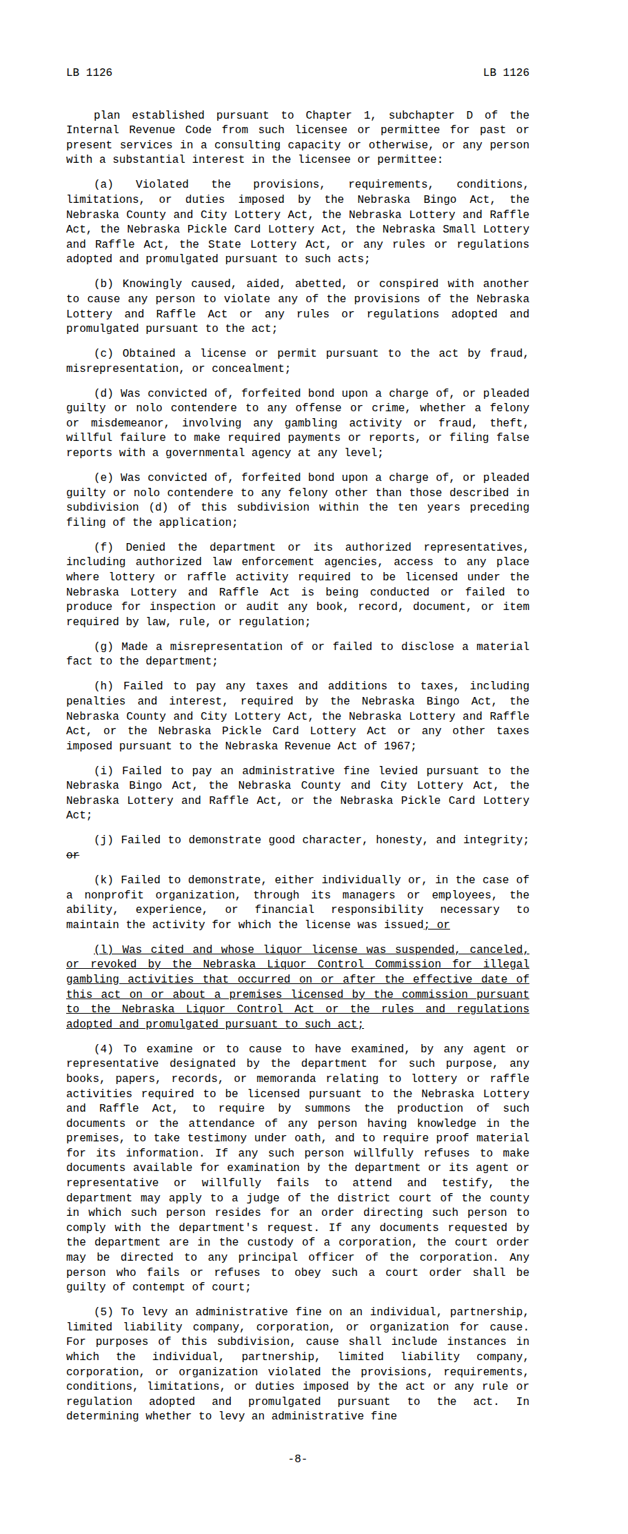LB 1126 LB 1126
plan established pursuant to Chapter 1, subchapter D of the Internal Revenue Code from such licensee or permittee for past or present services in a consulting capacity or otherwise, or any person with a substantial interest in the licensee or permittee:
(a) Violated the provisions, requirements, conditions, limitations, or duties imposed by the Nebraska Bingo Act, the Nebraska County and City Lottery Act, the Nebraska Lottery and Raffle Act, the Nebraska Pickle Card Lottery Act, the Nebraska Small Lottery and Raffle Act, the State Lottery Act, or any rules or regulations adopted and promulgated pursuant to such acts;
(b) Knowingly caused, aided, abetted, or conspired with another to cause any person to violate any of the provisions of the Nebraska Lottery and Raffle Act or any rules or regulations adopted and promulgated pursuant to the act;
(c) Obtained a license or permit pursuant to the act by fraud, misrepresentation, or concealment;
(d) Was convicted of, forfeited bond upon a charge of, or pleaded guilty or nolo contendere to any offense or crime, whether a felony or misdemeanor, involving any gambling activity or fraud, theft, willful failure to make required payments or reports, or filing false reports with a governmental agency at any level;
(e) Was convicted of, forfeited bond upon a charge of, or pleaded guilty or nolo contendere to any felony other than those described in subdivision (d) of this subdivision within the ten years preceding filing of the application;
(f) Denied the department or its authorized representatives, including authorized law enforcement agencies, access to any place where lottery or raffle activity required to be licensed under the Nebraska Lottery and Raffle Act is being conducted or failed to produce for inspection or audit any book, record, document, or item required by law, rule, or regulation;
(g) Made a misrepresentation of or failed to disclose a material fact to the department;
(h) Failed to pay any taxes and additions to taxes, including penalties and interest, required by the Nebraska Bingo Act, the Nebraska County and City Lottery Act, the Nebraska Lottery and Raffle Act, or the Nebraska Pickle Card Lottery Act or any other taxes imposed pursuant to the Nebraska Revenue Act of 1967;
(i) Failed to pay an administrative fine levied pursuant to the Nebraska Bingo Act, the Nebraska County and City Lottery Act, the Nebraska Lottery and Raffle Act, or the Nebraska Pickle Card Lottery Act;
(j) Failed to demonstrate good character, honesty, and integrity; or
(k) Failed to demonstrate, either individually or, in the case of a nonprofit organization, through its managers or employees, the ability, experience, or financial responsibility necessary to maintain the activity for which the license was issued; or
(l) Was cited and whose liquor license was suspended, canceled, or revoked by the Nebraska Liquor Control Commission for illegal gambling activities that occurred on or after the effective date of this act on or about a premises licensed by the commission pursuant to the Nebraska Liquor Control Act or the rules and regulations adopted and promulgated pursuant to such act;
(4) To examine or to cause to have examined, by any agent or representative designated by the department for such purpose, any books, papers, records, or memoranda relating to lottery or raffle activities required to be licensed pursuant to the Nebraska Lottery and Raffle Act, to require by summons the production of such documents or the attendance of any person having knowledge in the premises, to take testimony under oath, and to require proof material for its information. If any such person willfully refuses to make documents available for examination by the department or its agent or representative or willfully fails to attend and testify, the department may apply to a judge of the district court of the county in which such person resides for an order directing such person to comply with the department's request. If any documents requested by the department are in the custody of a corporation, the court order may be directed to any principal officer of the corporation. Any person who fails or refuses to obey such a court order shall be guilty of contempt of court;
(5) To levy an administrative fine on an individual, partnership, limited liability company, corporation, or organization for cause. For purposes of this subdivision, cause shall include instances in which the individual, partnership, limited liability company, corporation, or organization violated the provisions, requirements, conditions, limitations, or duties imposed by the act or any rule or regulation adopted and promulgated pursuant to the act. In determining whether to levy an administrative fine
-8-